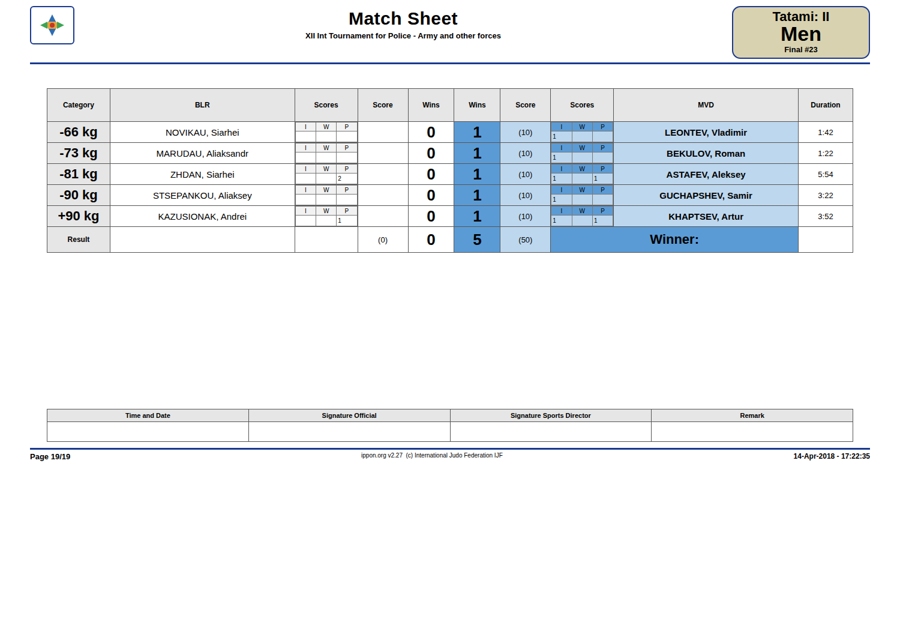Match Sheet
XII Int Tournament for Police - Army and other forces
Tatami: II
Men
Final #23
| Category | BLR | Scores | Score | Wins | Wins | Score | Scores | MVD | Duration |
| --- | --- | --- | --- | --- | --- | --- | --- | --- | --- |
| -66 kg | NOVIKAU, Siarhei | / I / W / P / | | 0 | 1 | (10) | / I / W / P / / 1 / / / | LEONTEV, Vladimir | 1:42 |
| -73 kg | MARUDAU, Aliaksandr | / I / W / P / | | 0 | 1 | (10) | / I / W / P / / 1 / / / | BEKULOV, Roman | 1:22 |
| -81 kg | ZHDAN, Siarhei | / I / W / P / / / / 2 / | | 0 | 1 | (10) | / I / W / P / / 1 / / 1 / | ASTAFEV, Aleksey | 5:54 |
| -90 kg | STSEPANKOU, Aliaksey | / I / W / P / | | 0 | 1 | (10) | / I / W / P / / 1 / / / | GUCHAPSHEV, Samir | 3:22 |
| +90 kg | KAZUSIONAK, Andrei | / I / W / P / / / / 1 / | | 0 | 1 | (10) | / I / W / P / / 1 / / 1 / | KHAPTSEV, Artur | 3:52 |
| Result | | | (0) | 0 | 5 | (50) | Winner: | |
| Time and Date | Signature Official | Signature Sports Director | Remark |
| --- | --- | --- | --- |
Page 19/19
ippon.org v2.27 (c) International Judo Federation IJF
14-Apr-2018 - 17:22:35